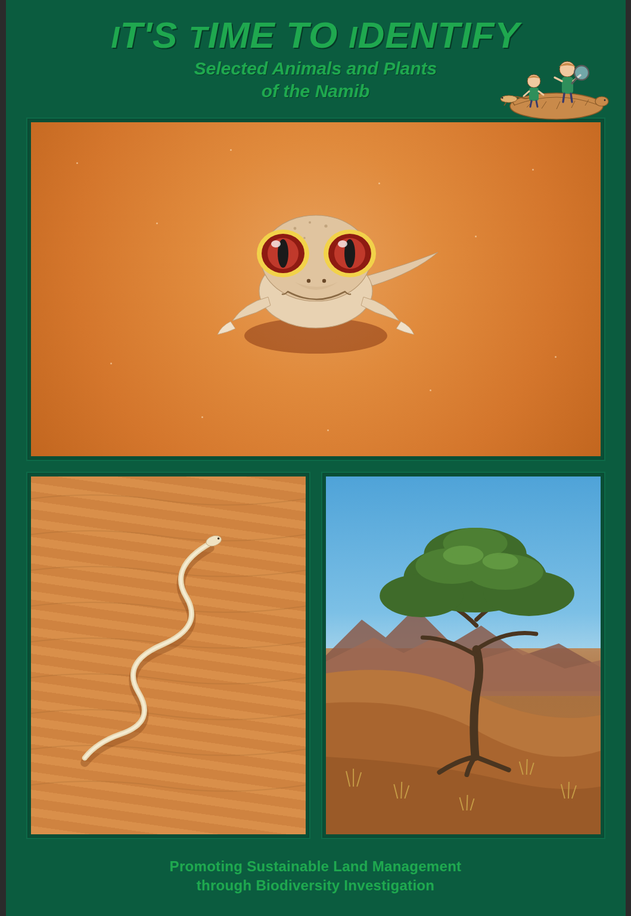IT'S TIME TO IDENTIFY
Selected Animals and Plants
of the Namib
Promoting Sustainable Land Management
through Biodiversity Investigation